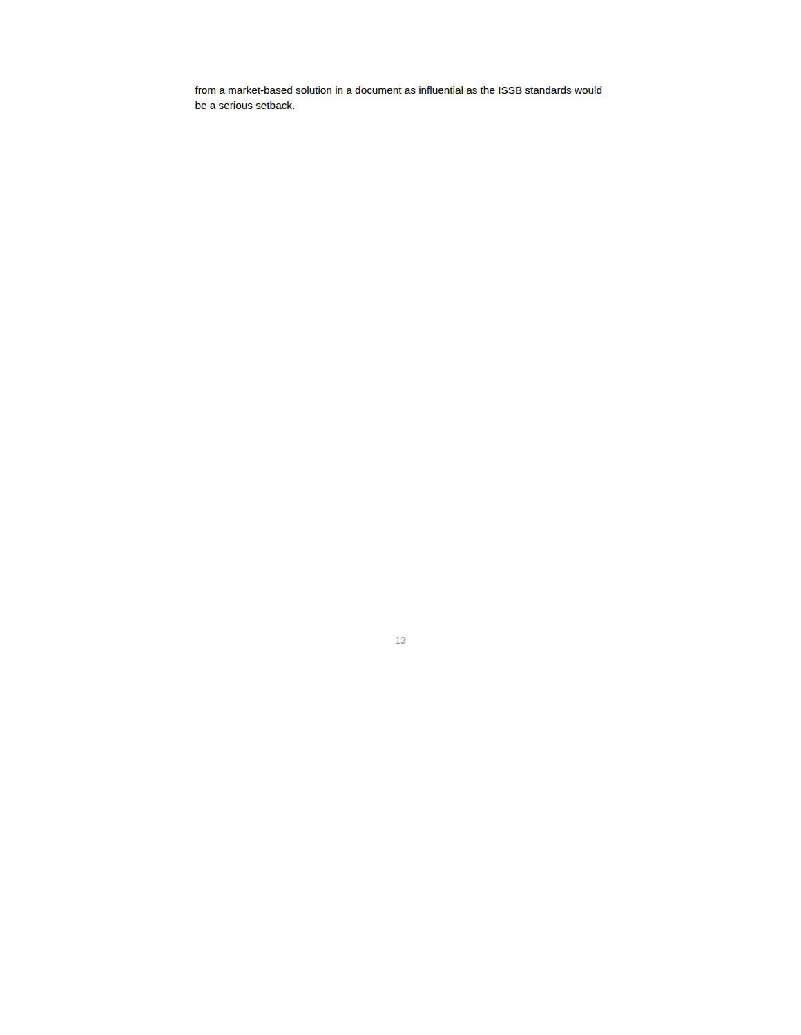from a market-based solution in a document as influential as the ISSB standards would be a serious setback.
13